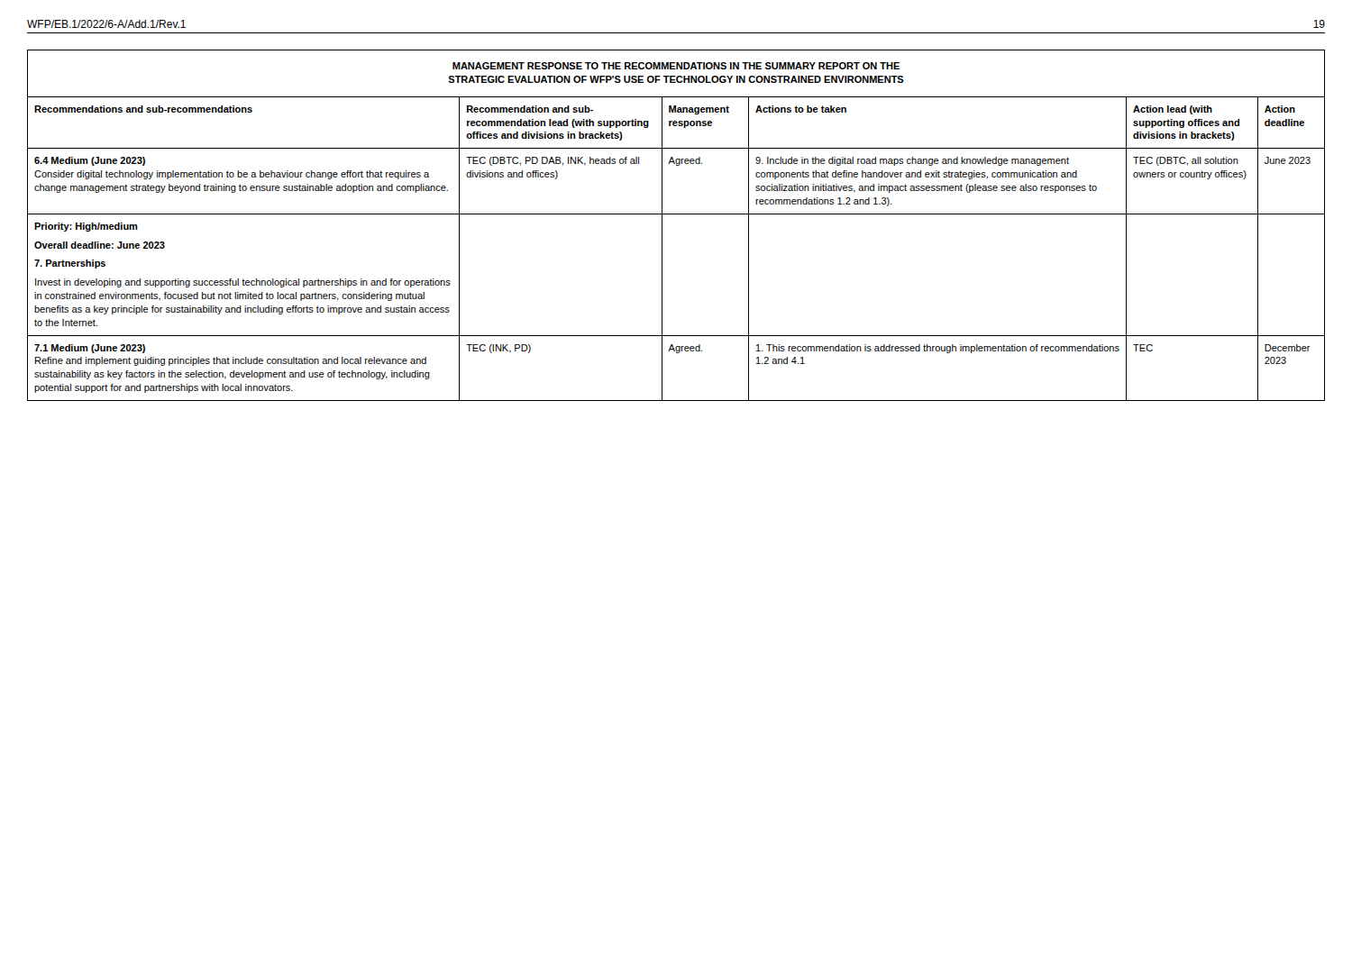WFP/EB.1/2022/6-A/Add.1/Rev.1 19
Management response to the recommendations in the summary report on the strategic evaluation of WFP's use of technology in constrained environments
| Recommendations and sub-recommendations | Recommendation and sub-recommendation lead (with supporting offices and divisions in brackets) | Management response | Actions to be taken | Action lead (with supporting offices and divisions in brackets) | Action deadline |
| --- | --- | --- | --- | --- | --- |
| 6.4 Medium (June 2023) Consider digital technology implementation to be a behaviour change effort that requires a change management strategy beyond training to ensure sustainable adoption and compliance. | TEC (DBTC, PD DAB, INK, heads of all divisions and offices) | Agreed. | 9. Include in the digital road maps change and knowledge management components that define handover and exit strategies, communication and socialization initiatives, and impact assessment (please see also responses to recommendations 1.2 and 1.3). | TEC (DBTC, all solution owners or country offices) | June 2023 |
| Priority: High/medium Overall deadline: June 2023 7. Partnerships Invest in developing and supporting successful technological partnerships in and for operations in constrained environments, focused but not limited to local partners, considering mutual benefits as a key principle for sustainability and including efforts to improve and sustain access to the Internet. | | | | | |
| 7.1 Medium (June 2023) Refine and implement guiding principles that include consultation and local relevance and sustainability as key factors in the selection, development and use of technology, including potential support for and partnerships with local innovators. | TEC (INK, PD) | Agreed. | 1. This recommendation is addressed through implementation of recommendations 1.2 and 4.1 | TEC | December 2023 |